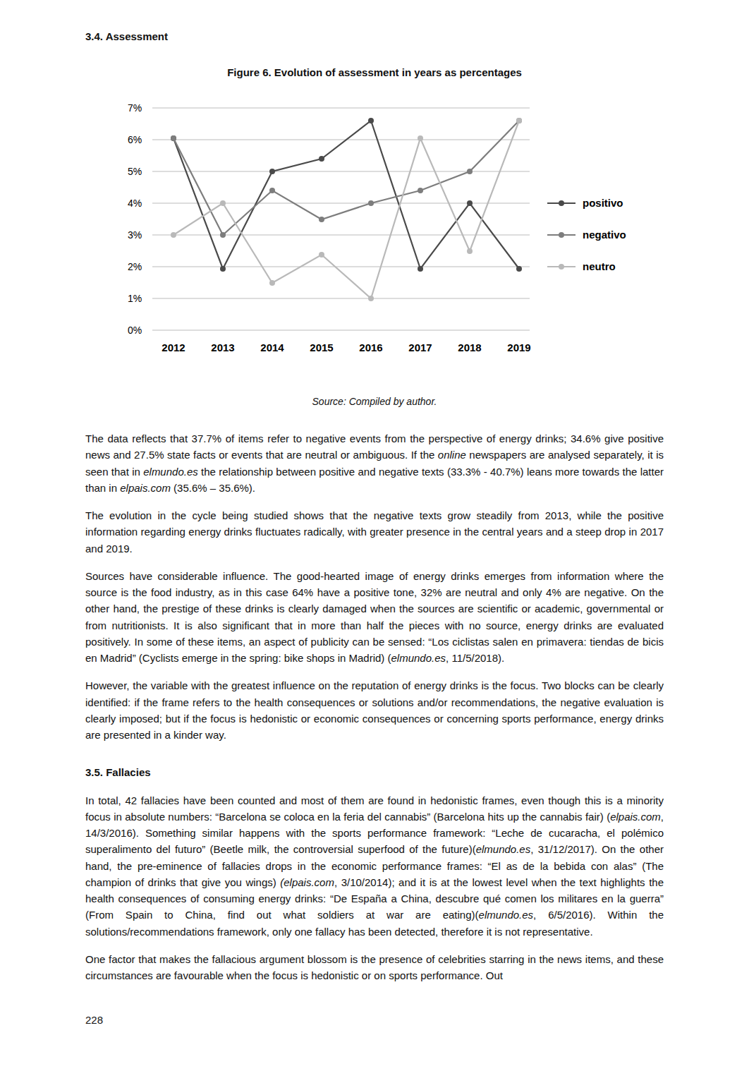3.4. Assessment
Figure 6. Evolution of assessment in years as percentages
7% 6% 5% 4% 3% 2% 1% 0% 2012 2013 2014 2015 2016 2017 2018 2019 positivo negativo neutro
Source: Compiled by author.
The data reflects that 37.7% of items refer to negative events from the perspective of energy drinks; 34.6% give positive news and 27.5% state facts or events that are neutral or ambiguous. If the online newspapers are analysed separately, it is seen that in elmundo.es the relationship between positive and negative texts (33.3% - 40.7%) leans more towards the latter than in elpais.com (35.6% – 35.6%).
The evolution in the cycle being studied shows that the negative texts grow steadily from 2013, while the positive information regarding energy drinks fluctuates radically, with greater presence in the central years and a steep drop in 2017 and 2019.
Sources have considerable influence. The good-hearted image of energy drinks emerges from information where the source is the food industry, as in this case 64% have a positive tone, 32% are neutral and only 4% are negative. On the other hand, the prestige of these drinks is clearly damaged when the sources are scientific or academic, governmental or from nutritionists. It is also significant that in more than half the pieces with no source, energy drinks are evaluated positively. In some of these items, an aspect of publicity can be sensed: “Los ciclistas salen en primavera: tiendas de bicis en Madrid” (Cyclists emerge in the spring: bike shops in Madrid) (elmundo.es, 11/5/2018).
However, the variable with the greatest influence on the reputation of energy drinks is the focus. Two blocks can be clearly identified: if the frame refers to the health consequences or solutions and/or recommendations, the negative evaluation is clearly imposed; but if the focus is hedonistic or economic consequences or concerning sports performance, energy drinks are presented in a kinder way.
3.5. Fallacies
In total, 42 fallacies have been counted and most of them are found in hedonistic frames, even though this is a minority focus in absolute numbers: “Barcelona se coloca en la feria del cannabis” (Barcelona hits up the cannabis fair) (elpais.com, 14/3/2016). Something similar happens with the sports performance framework: “Leche de cucaracha, el polémico superalimento del futuro” (Beetle milk, the controversial superfood of the future)(elmundo.es, 31/12/2017). On the other hand, the pre-eminence of fallacies drops in the economic performance frames: “El as de la bebida con alas” (The champion of drinks that give you wings) (elpais.com, 3/10/2014); and it is at the lowest level when the text highlights the health consequences of consuming energy drinks: “De España a China, descubre qué comen los militares en la guerra” (From Spain to China, find out what soldiers at war are eating)(elmundo.es, 6/5/2016). Within the solutions/recommendations framework, only one fallacy has been detected, therefore it is not representative.
One factor that makes the fallacious argument blossom is the presence of celebrities starring in the news items, and these circumstances are favourable when the focus is hedonistic or on sports performance. Out
228